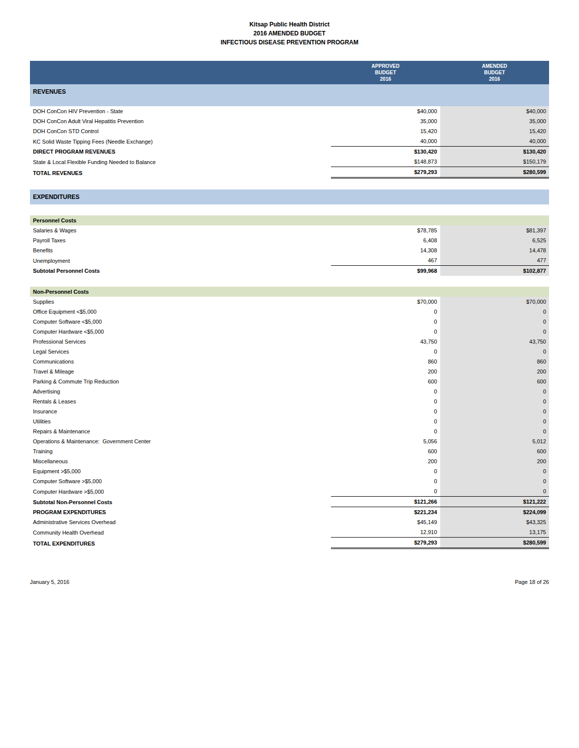Kitsap Public Health District
2016 AMENDED BUDGET
INFECTIOUS DISEASE PREVENTION PROGRAM
| | APPROVED BUDGET 2016 | AMENDED BUDGET 2016 |
| REVENUES | | |
| DOH ConCon HIV Prevention - State | $40,000 | $40,000 |
| DOH ConCon Adult Viral Hepatitis Prevention | 35,000 | 35,000 |
| DOH ConCon STD Control | 15,420 | 15,420 |
| KC Solid Waste Tipping Fees (Needle Exchange) | 40,000 | 40,000 |
| DIRECT PROGRAM REVENUES | $130,420 | $130,420 |
| State & Local Flexible Funding Needed to Balance | $148,873 | $150,179 |
| TOTAL REVENUES | $279,293 | $280,599 |
| EXPENDITURES | | |
| Personnel Costs | | |
| Salaries & Wages | $78,785 | $81,397 |
| Payroll Taxes | 6,408 | 6,525 |
| Benefits | 14,308 | 14,478 |
| Unemployment | 467 | 477 |
| Subtotal Personnel Costs | $99,968 | $102,877 |
| Non-Personnel Costs | | |
| Supplies | $70,000 | $70,000 |
| Office Equipment <$5,000 | 0 | 0 |
| Computer Software <$5,000 | 0 | 0 |
| Computer Hardware <$5,000 | 0 | 0 |
| Professional Services | 43,750 | 43,750 |
| Legal Services | 0 | 0 |
| Communications | 860 | 860 |
| Travel & Mileage | 200 | 200 |
| Parking & Commute Trip Reduction | 600 | 600 |
| Advertising | 0 | 0 |
| Rentals & Leases | 0 | 0 |
| Insurance | 0 | 0 |
| Utilities | 0 | 0 |
| Repairs & Maintenance | 0 | 0 |
| Operations & Maintenance: Government Center | 5,056 | 5,012 |
| Training | 600 | 600 |
| Miscellaneous | 200 | 200 |
| Equipment >$5,000 | 0 | 0 |
| Computer Software >$5,000 | 0 | 0 |
| Computer Hardware >$5,000 | 0 | 0 |
| Subtotal Non-Personnel Costs | $121,266 | $121,222 |
| PROGRAM EXPENDITURES | $221,234 | $224,099 |
| Administrative Services Overhead | $45,149 | $43,325 |
| Community Health Overhead | 12,910 | 13,175 |
| TOTAL EXPENDITURES | $279,293 | $280,599 |
January 5, 2016 Page 18 of 26